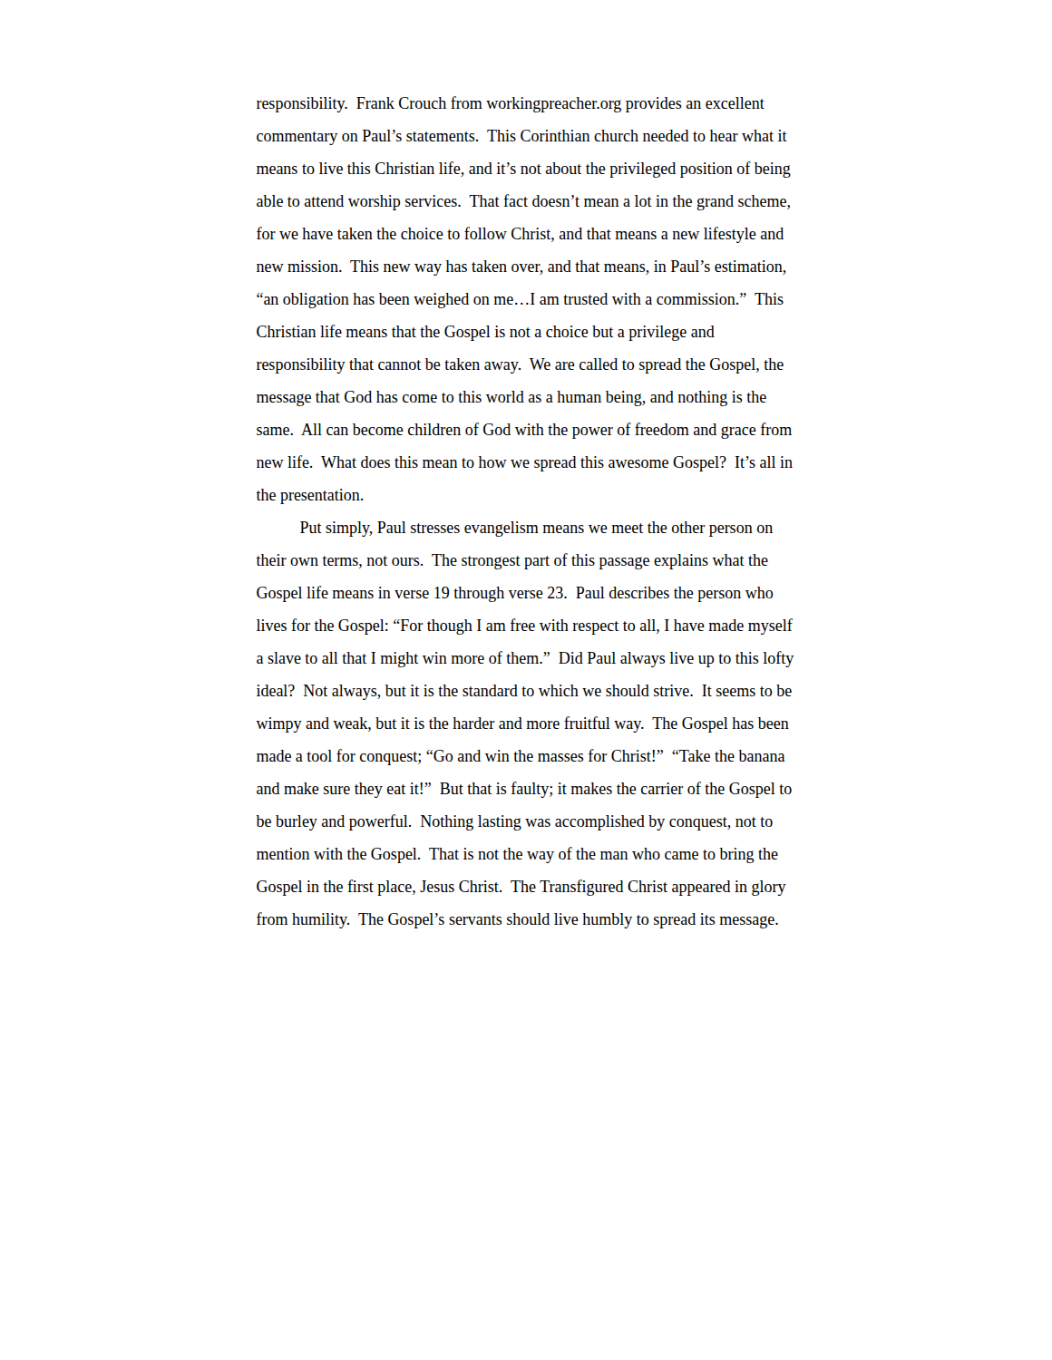responsibility. Frank Crouch from workingpreacher.org provides an excellent commentary on Paul’s statements. This Corinthian church needed to hear what it means to live this Christian life, and it’s not about the privileged position of being able to attend worship services. That fact doesn’t mean a lot in the grand scheme, for we have taken the choice to follow Christ, and that means a new lifestyle and new mission. This new way has taken over, and that means, in Paul’s estimation, “an obligation has been weighed on me…I am trusted with a commission.” This Christian life means that the Gospel is not a choice but a privilege and responsibility that cannot be taken away. We are called to spread the Gospel, the message that God has come to this world as a human being, and nothing is the same. All can become children of God with the power of freedom and grace from new life. What does this mean to how we spread this awesome Gospel? It’s all in the presentation.
Put simply, Paul stresses evangelism means we meet the other person on their own terms, not ours. The strongest part of this passage explains what the Gospel life means in verse 19 through verse 23. Paul describes the person who lives for the Gospel: “For though I am free with respect to all, I have made myself a slave to all that I might win more of them.” Did Paul always live up to this lofty ideal? Not always, but it is the standard to which we should strive. It seems to be wimpy and weak, but it is the harder and more fruitful way. The Gospel has been made a tool for conquest; “Go and win the masses for Christ!” “Take the banana and make sure they eat it!” But that is faulty; it makes the carrier of the Gospel to be burley and powerful. Nothing lasting was accomplished by conquest, not to mention with the Gospel. That is not the way of the man who came to bring the Gospel in the first place, Jesus Christ. The Transfigured Christ appeared in glory from humility. The Gospel’s servants should live humbly to spread its message.